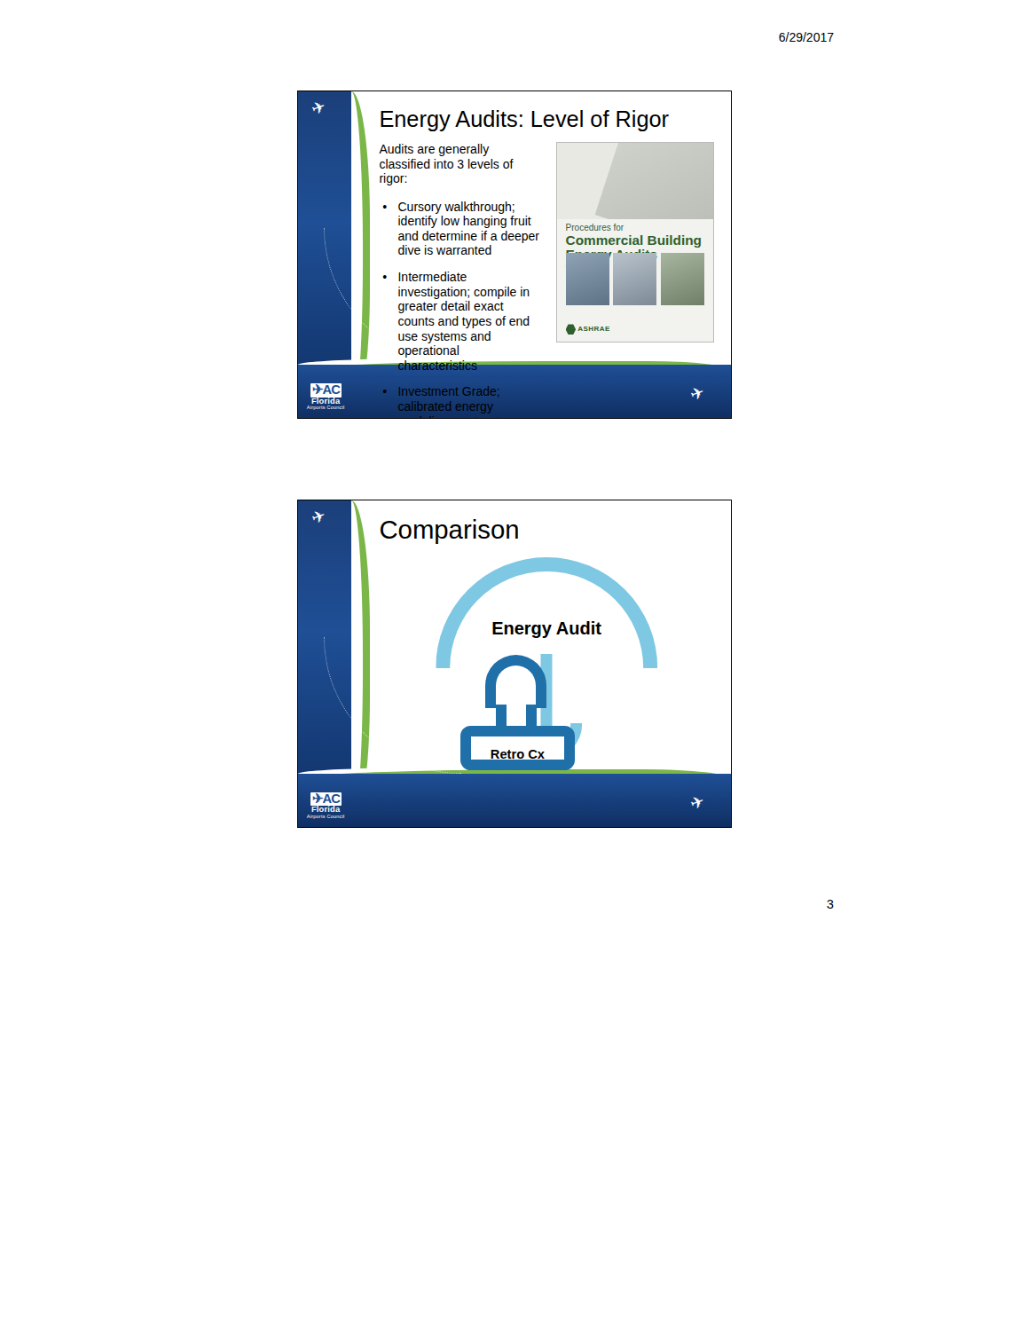6/29/2017
✈
✈
✈AC
Florida
Airports Council
Energy Audits: Level of Rigor
Audits are generally classified into 3 levels of rigor:
Cursory walkthrough; identify low hanging fruit and determine if a deeper dive is warranted
Intermediate investigation; compile in greater detail exact counts and types of end use systems and operational characteristics
Investment Grade; calibrated energy modeling, contractor quotes for measures
Procedures for
Commercial Building
Energy Audits
Second Edition
ASHRAE
✈
✈
✈AC
Florida
Airports Council
Comparison
Energy Audit
Retro Cx
3